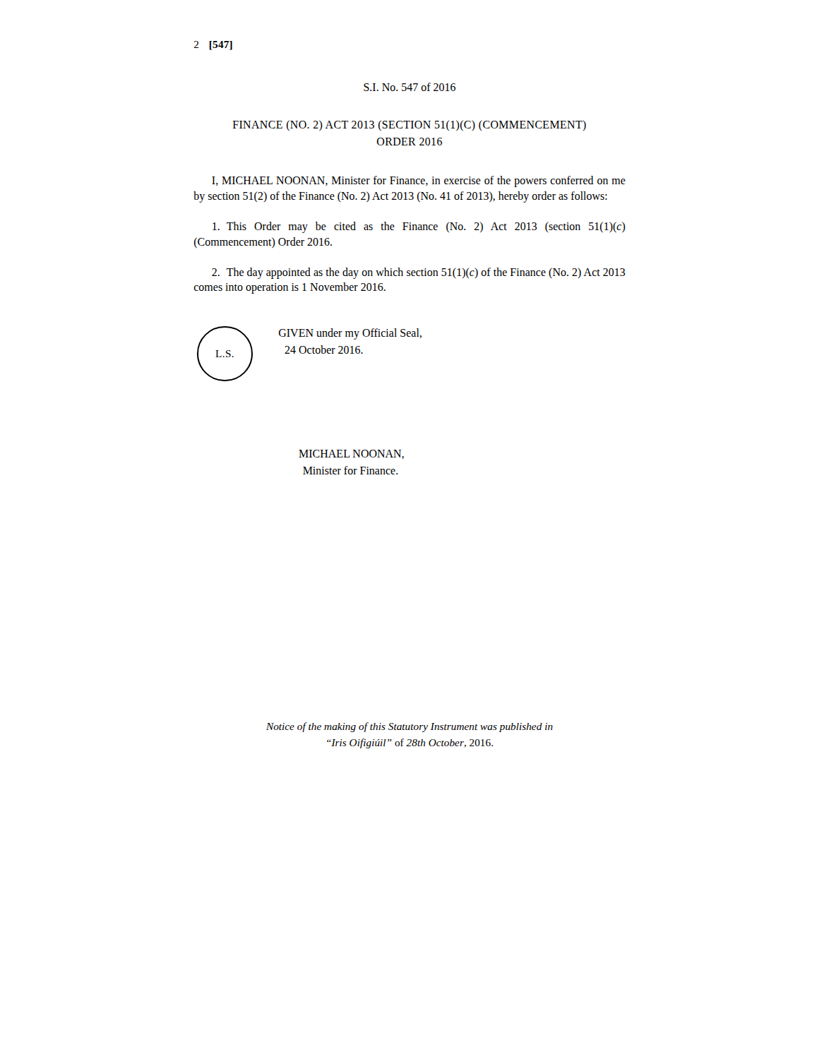2[547]
S.I. No. 547 of 2016
FINANCE (NO. 2) ACT 2013 (SECTION 51(1)(C) (COMMENCEMENT)
ORDER 2016
I, MICHAEL NOONAN, Minister for Finance, in exercise of the powers conferred on me by section 51(2) of the Finance (No. 2) Act 2013 (No. 41 of 2013), hereby order as follows:
1. This Order may be cited as the Finance (No. 2) Act 2013 (section 51(1)(c) (Commencement) Order 2016.
2. The day appointed as the day on which section 51(1)(c) of the Finance (No. 2) Act 2013 comes into operation is 1 November 2016.
L.S.
GIVEN under my Official Seal, 24 October 2016.
MICHAEL NOONAN, Minister for Finance.
Notice of the making of this Statutory Instrument was published in
“Iris Oifigiúil” of 28th October, 2016.